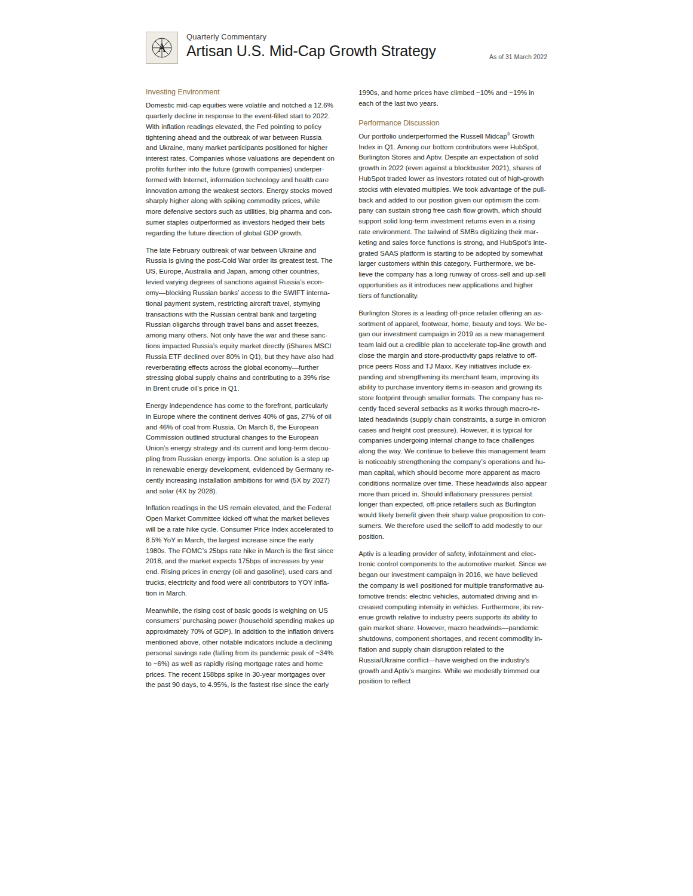A
Quarterly Commentary
Artisan U.S. Mid-Cap Growth Strategy
As of 31 March 2022
Investing Environment
Domestic mid-cap equities were volatile and notched a 12.6% quarterly decline in response to the event-filled start to 2022. With inflation readings elevated, the Fed pointing to policy tightening ahead and the outbreak of war between Russia and Ukraine, many market participants positioned for higher interest rates. Companies whose valuations are dependent on profits further into the future (growth companies) underperformed with Internet, information technology and health care innovation among the weakest sectors. Energy stocks moved sharply higher along with spiking commodity prices, while more defensive sectors such as utilities, big pharma and consumer staples outperformed as investors hedged their bets regarding the future direction of global GDP growth.
The late February outbreak of war between Ukraine and Russia is giving the post-Cold War order its greatest test. The US, Europe, Australia and Japan, among other countries, levied varying degrees of sanctions against Russia’s economy—blocking Russian banks’ access to the SWIFT international payment system, restricting aircraft travel, stymying transactions with the Russian central bank and targeting Russian oligarchs through travel bans and asset freezes, among many others. Not only have the war and these sanctions impacted Russia’s equity market directly (iShares MSCI Russia ETF declined over 80% in Q1), but they have also had reverberating effects across the global economy—further stressing global supply chains and contributing to a 39% rise in Brent crude oil’s price in Q1.
Energy independence has come to the forefront, particularly in Europe where the continent derives 40% of gas, 27% of oil and 46% of coal from Russia. On March 8, the European Commission outlined structural changes to the European Union’s energy strategy and its current and long-term decoupling from Russian energy imports. One solution is a step up in renewable energy development, evidenced by Germany recently increasing installation ambitions for wind (5X by 2027) and solar (4X by 2028).
Inflation readings in the US remain elevated, and the Federal Open Market Committee kicked off what the market believes will be a rate hike cycle. Consumer Price Index accelerated to 8.5% YoY in March, the largest increase since the early 1980s. The FOMC’s 25bps rate hike in March is the first since 2018, and the market expects 175bps of increases by year end. Rising prices in energy (oil and gasoline), used cars and trucks, electricity and food were all contributors to YOY inflation in March.
Meanwhile, the rising cost of basic goods is weighing on US consumers’ purchasing power (household spending makes up approximately 70% of GDP). In addition to the inflation drivers mentioned above, other notable indicators include a declining personal savings rate (falling from its pandemic peak of ~34% to ~6%) as well as rapidly rising mortgage rates and home prices. The recent 158bps spike in 30-year mortgages over the past 90 days, to 4.95%, is the fastest rise since the early 1990s, and home prices have climbed ~10% and ~19% in each of the last two years.
Performance Discussion
Our portfolio underperformed the Russell Midcap® Growth Index in Q1. Among our bottom contributors were HubSpot, Burlington Stores and Aptiv. Despite an expectation of solid growth in 2022 (even against a blockbuster 2021), shares of HubSpot traded lower as investors rotated out of high-growth stocks with elevated multiples. We took advantage of the pullback and added to our position given our optimism the company can sustain strong free cash flow growth, which should support solid long-term investment returns even in a rising rate environment. The tailwind of SMBs digitizing their marketing and sales force functions is strong, and HubSpot’s integrated SAAS platform is starting to be adopted by somewhat larger customers within this category. Furthermore, we believe the company has a long runway of cross-sell and up-sell opportunities as it introduces new applications and higher tiers of functionality.
Burlington Stores is a leading off-price retailer offering an assortment of apparel, footwear, home, beauty and toys. We began our investment campaign in 2019 as a new management team laid out a credible plan to accelerate top-line growth and close the margin and store-productivity gaps relative to off-price peers Ross and TJ Maxx. Key initiatives include expanding and strengthening its merchant team, improving its ability to purchase inventory items in-season and growing its store footprint through smaller formats. The company has recently faced several setbacks as it works through macro-related headwinds (supply chain constraints, a surge in omicron cases and freight cost pressure). However, it is typical for companies undergoing internal change to face challenges along the way. We continue to believe this management team is noticeably strengthening the company’s operations and human capital, which should become more apparent as macro conditions normalize over time. These headwinds also appear more than priced in. Should inflationary pressures persist longer than expected, off-price retailers such as Burlington would likely benefit given their sharp value proposition to consumers. We therefore used the selloff to add modestly to our position.
Aptiv is a leading provider of safety, infotainment and electronic control components to the automotive market. Since we began our investment campaign in 2016, we have believed the company is well positioned for multiple transformative automotive trends: electric vehicles, automated driving and increased computing intensity in vehicles. Furthermore, its revenue growth relative to industry peers supports its ability to gain market share. However, macro headwinds—pandemic shutdowns, component shortages, and recent commodity inflation and supply chain disruption related to the Russia/Ukraine conflict—have weighed on the industry’s growth and Aptiv’s margins. While we modestly trimmed our position to reflect